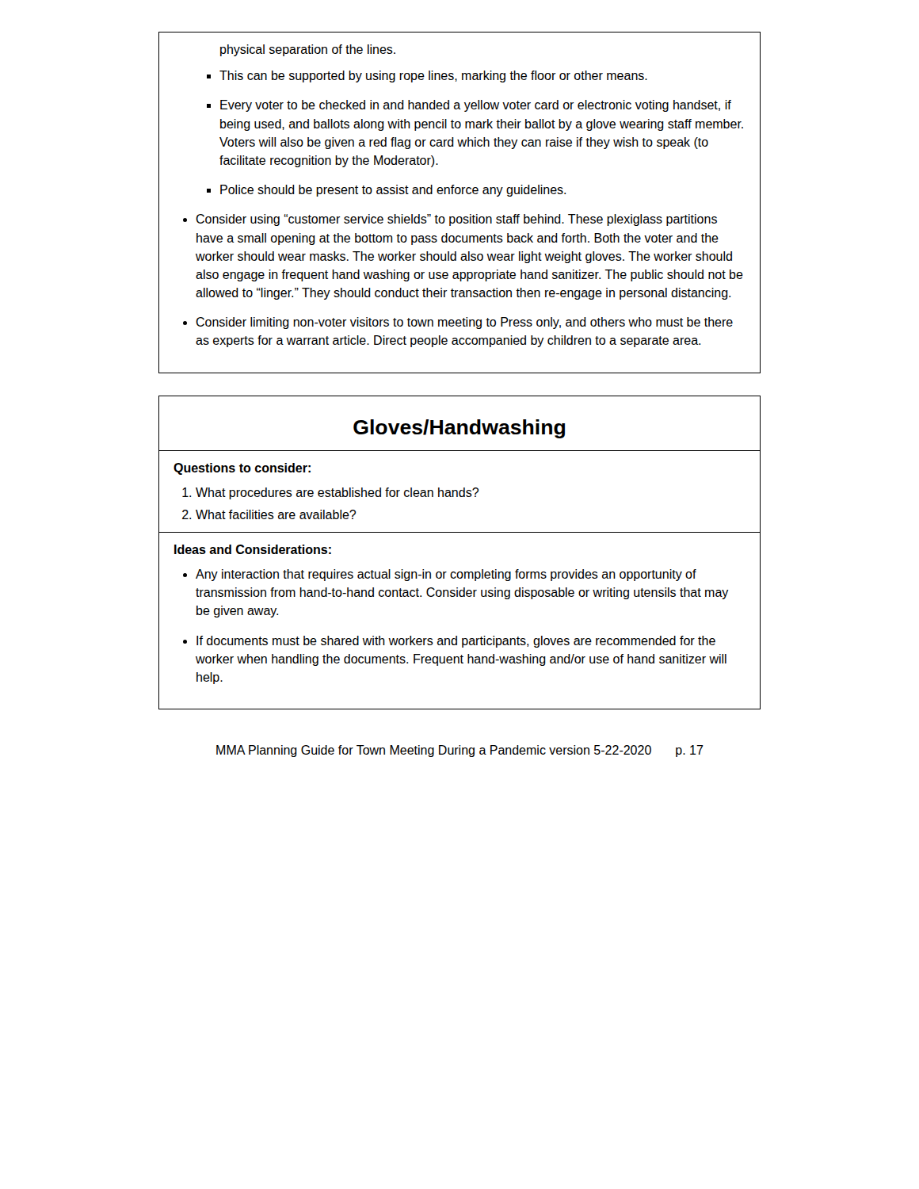physical separation of the lines.
This can be supported by using rope lines, marking the floor or other means.
Every voter to be checked in and handed a yellow voter card or electronic voting handset, if being used, and ballots along with pencil to mark their ballot by a glove wearing staff member. Voters will also be given a red flag or card which they can raise if they wish to speak (to facilitate recognition by the Moderator).
Police should be present to assist and enforce any guidelines.
Consider using “customer service shields” to position staff behind. These plexiglass partitions have a small opening at the bottom to pass documents back and forth. Both the voter and the worker should wear masks. The worker should also wear light weight gloves. The worker should also engage in frequent hand washing or use appropriate hand sanitizer. The public should not be allowed to “linger.” They should conduct their transaction then re-engage in personal distancing.
Consider limiting non-voter visitors to town meeting to Press only, and others who must be there as experts for a warrant article. Direct people accompanied by children to a separate area.
Gloves/Handwashing
Questions to consider:
What procedures are established for clean hands?
What facilities are available?
Ideas and Considerations:
Any interaction that requires actual sign-in or completing forms provides an opportunity of transmission from hand-to-hand contact. Consider using disposable or writing utensils that may be given away.
If documents must be shared with workers and participants, gloves are recommended for the worker when handling the documents. Frequent hand-washing and/or use of hand sanitizer will help.
MMA Planning Guide for Town Meeting During a Pandemic version 5-22-2020p. 17